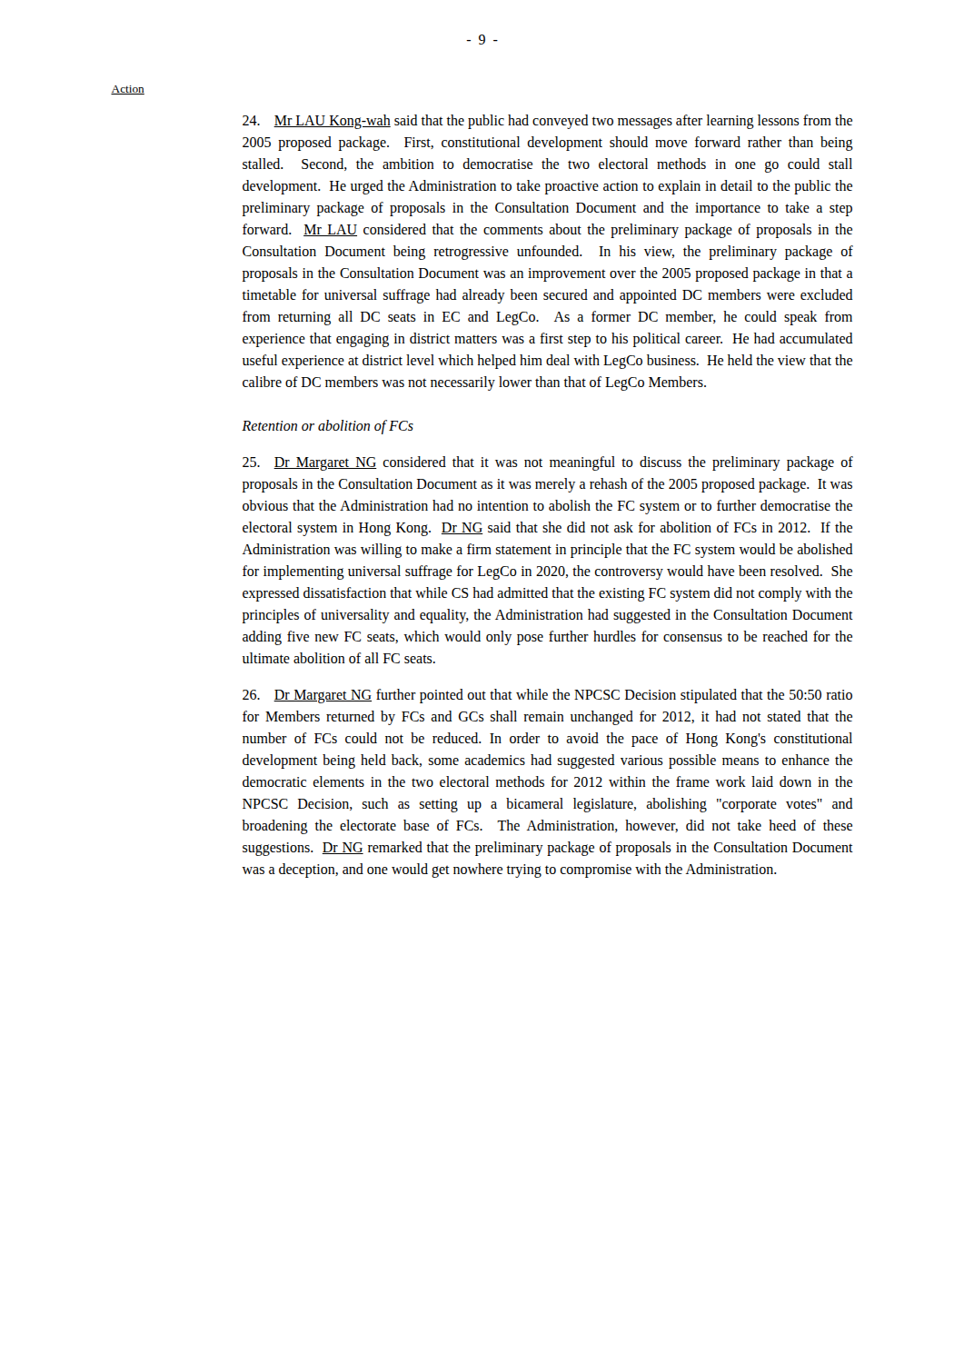- 9 -
Action
24. Mr LAU Kong-wah said that the public had conveyed two messages after learning lessons from the 2005 proposed package. First, constitutional development should move forward rather than being stalled. Second, the ambition to democratise the two electoral methods in one go could stall development. He urged the Administration to take proactive action to explain in detail to the public the preliminary package of proposals in the Consultation Document and the importance to take a step forward. Mr LAU considered that the comments about the preliminary package of proposals in the Consultation Document being retrogressive unfounded. In his view, the preliminary package of proposals in the Consultation Document was an improvement over the 2005 proposed package in that a timetable for universal suffrage had already been secured and appointed DC members were excluded from returning all DC seats in EC and LegCo. As a former DC member, he could speak from experience that engaging in district matters was a first step to his political career. He had accumulated useful experience at district level which helped him deal with LegCo business. He held the view that the calibre of DC members was not necessarily lower than that of LegCo Members.
Retention or abolition of FCs
25. Dr Margaret NG considered that it was not meaningful to discuss the preliminary package of proposals in the Consultation Document as it was merely a rehash of the 2005 proposed package. It was obvious that the Administration had no intention to abolish the FC system or to further democratise the electoral system in Hong Kong. Dr NG said that she did not ask for abolition of FCs in 2012. If the Administration was willing to make a firm statement in principle that the FC system would be abolished for implementing universal suffrage for LegCo in 2020, the controversy would have been resolved. She expressed dissatisfaction that while CS had admitted that the existing FC system did not comply with the principles of universality and equality, the Administration had suggested in the Consultation Document adding five new FC seats, which would only pose further hurdles for consensus to be reached for the ultimate abolition of all FC seats.
26. Dr Margaret NG further pointed out that while the NPCSC Decision stipulated that the 50:50 ratio for Members returned by FCs and GCs shall remain unchanged for 2012, it had not stated that the number of FCs could not be reduced. In order to avoid the pace of Hong Kong's constitutional development being held back, some academics had suggested various possible means to enhance the democratic elements in the two electoral methods for 2012 within the frame work laid down in the NPCSC Decision, such as setting up a bicameral legislature, abolishing "corporate votes" and broadening the electorate base of FCs. The Administration, however, did not take heed of these suggestions. Dr NG remarked that the preliminary package of proposals in the Consultation Document was a deception, and one would get nowhere trying to compromise with the Administration.